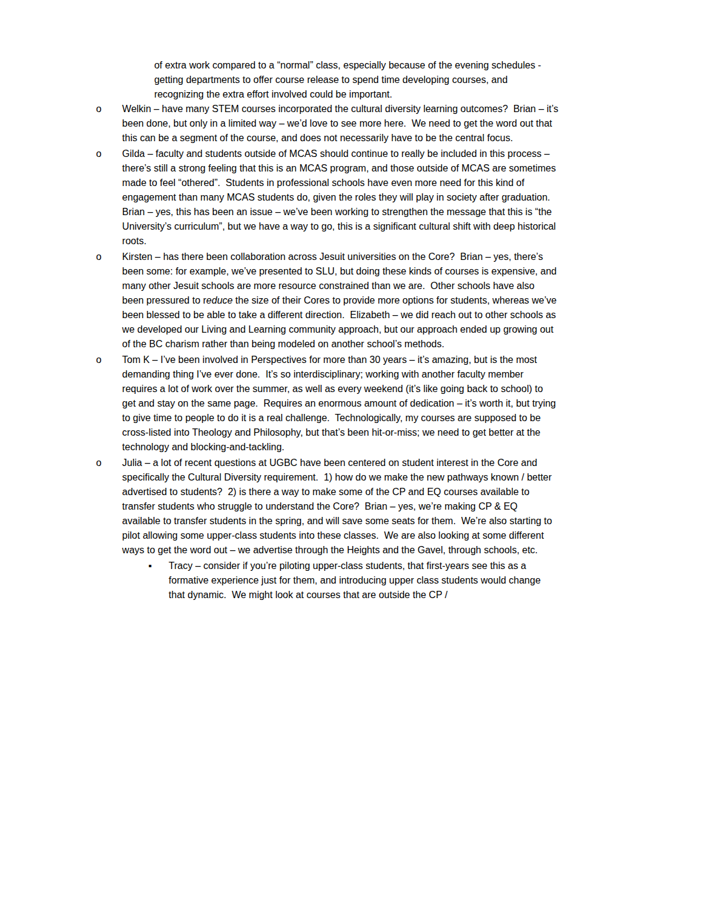of extra work compared to a “normal” class, especially because of the evening schedules - getting departments to offer course release to spend time developing courses, and recognizing the extra effort involved could be important.
Welkin – have many STEM courses incorporated the cultural diversity learning outcomes? Brian – it’s been done, but only in a limited way – we’d love to see more here. We need to get the word out that this can be a segment of the course, and does not necessarily have to be the central focus.
Gilda – faculty and students outside of MCAS should continue to really be included in this process – there’s still a strong feeling that this is an MCAS program, and those outside of MCAS are sometimes made to feel “othered”. Students in professional schools have even more need for this kind of engagement than many MCAS students do, given the roles they will play in society after graduation. Brian – yes, this has been an issue – we’ve been working to strengthen the message that this is “the University’s curriculum”, but we have a way to go, this is a significant cultural shift with deep historical roots.
Kirsten – has there been collaboration across Jesuit universities on the Core? Brian – yes, there’s been some: for example, we’ve presented to SLU, but doing these kinds of courses is expensive, and many other Jesuit schools are more resource constrained than we are. Other schools have also been pressured to reduce the size of their Cores to provide more options for students, whereas we’ve been blessed to be able to take a different direction. Elizabeth – we did reach out to other schools as we developed our Living and Learning community approach, but our approach ended up growing out of the BC charism rather than being modeled on another school’s methods.
Tom K – I’ve been involved in Perspectives for more than 30 years – it’s amazing, but is the most demanding thing I’ve ever done. It’s so interdisciplinary; working with another faculty member requires a lot of work over the summer, as well as every weekend (it’s like going back to school) to get and stay on the same page. Requires an enormous amount of dedication – it’s worth it, but trying to give time to people to do it is a real challenge. Technologically, my courses are supposed to be cross-listed into Theology and Philosophy, but that’s been hit-or-miss; we need to get better at the technology and blocking-and-tackling.
Julia – a lot of recent questions at UGBC have been centered on student interest in the Core and specifically the Cultural Diversity requirement. 1) how do we make the new pathways known / better advertised to students? 2) is there a way to make some of the CP and EQ courses available to transfer students who struggle to understand the Core? Brian – yes, we’re making CP & EQ available to transfer students in the spring, and will save some seats for them. We’re also starting to pilot allowing some upper-class students into these classes. We are also looking at some different ways to get the word out – we advertise through the Heights and the Gavel, through schools, etc.
Tracy – consider if you’re piloting upper-class students, that first-years see this as a formative experience just for them, and introducing upper class students would change that dynamic. We might look at courses that are outside the CP /